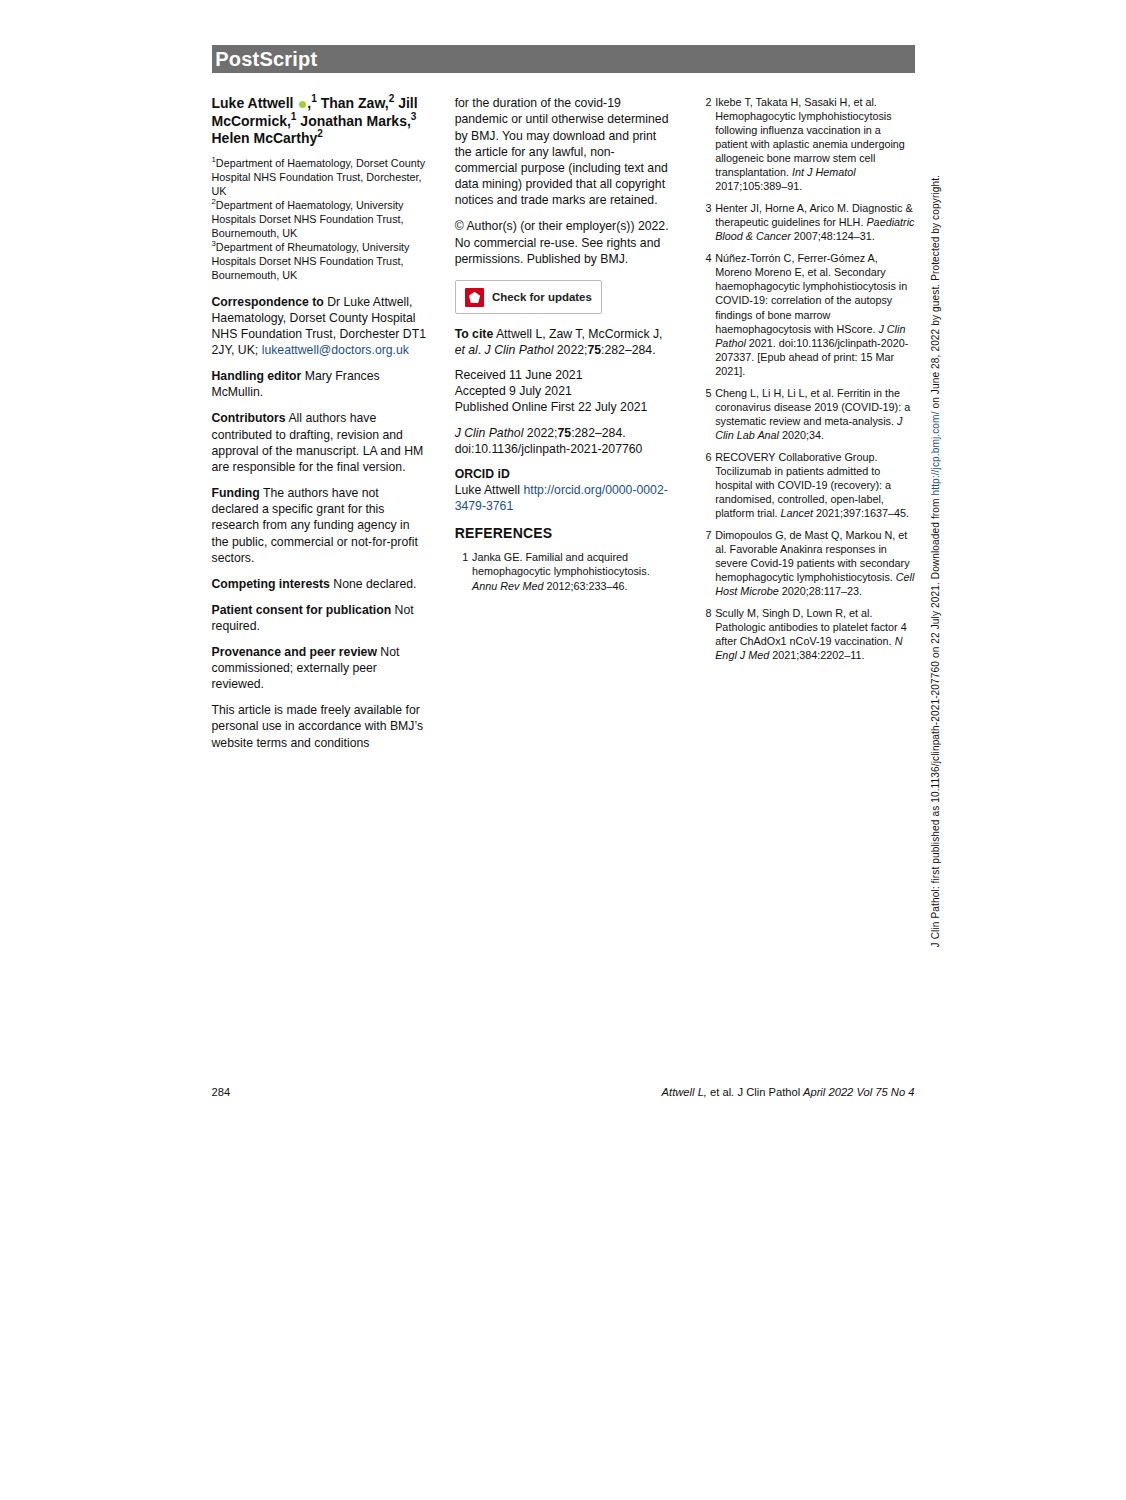PostScript
Luke Attwell ,1 Than Zaw,2 Jill McCormick,1 Jonathan Marks,3 Helen McCarthy2
1Department of Haematology, Dorset County Hospital NHS Foundation Trust, Dorchester, UK
2Department of Haematology, University Hospitals Dorset NHS Foundation Trust, Bournemouth, UK
3Department of Rheumatology, University Hospitals Dorset NHS Foundation Trust, Bournemouth, UK
Correspondence to Dr Luke Attwell, Haematology, Dorset County Hospital NHS Foundation Trust, Dorchester DT1 2JY, UK; lukeattwell@doctors.org.uk
Handling editor Mary Frances McMullin.
Contributors All authors have contributed to drafting, revision and approval of the manuscript. LA and HM are responsible for the final version.
Funding The authors have not declared a specific grant for this research from any funding agency in the public, commercial or not-for-profit sectors.
Competing interests None declared.
Patient consent for publication Not required.
Provenance and peer review Not commissioned; externally peer reviewed.
This article is made freely available for personal use in accordance with BMJ’s website terms and conditions
for the duration of the covid-19 pandemic or until otherwise determined by BMJ. You may download and print the article for any lawful, non-commercial purpose (including text and data mining) provided that all copyright notices and trade marks are retained.
© Author(s) (or their employer(s)) 2022. No commercial re-use. See rights and permissions. Published by BMJ.
Check for updates
To cite Attwell L, Zaw T, McCormick J, et al. J Clin Pathol 2022;75:282–284.
Received 11 June 2021
Accepted 9 July 2021
Published Online First 22 July 2021
J Clin Pathol 2022;75:282–284.
doi:10.1136/jclinpath-2021-207760
ORCID iD
Luke Attwell http://orcid.org/0000-0002-3479-3761
REFERENCES
Janka GE. Familial and acquired hemophagocytic lymphohistiocytosis. Annu Rev Med 2012;63:233–46.
Ikebe T, Takata H, Sasaki H, et al. Hemophagocytic lymphohistiocytosis following influenza vaccination in a patient with aplastic anemia undergoing allogeneic bone marrow stem cell transplantation. Int J Hematol 2017;105:389–91.
Henter JI, Horne A, Arico M. Diagnostic & therapeutic guidelines for HLH. Paediatric Blood & Cancer 2007;48:124–31.
Núñez-Torrón C, Ferrer-Gómez A, Moreno Moreno E, et al. Secondary haemophagocytic lymphohistiocytosis in COVID-19: correlation of the autopsy findings of bone marrow haemophagocytosis with HScore. J Clin Pathol 2021. doi:10.1136/jclinpath-2020-207337. [Epub ahead of print: 15 Mar 2021].
Cheng L, Li H, Li L, et al. Ferritin in the coronavirus disease 2019 (COVID-19): a systematic review and meta-analysis. J Clin Lab Anal 2020;34.
RECOVERY Collaborative Group. Tocilizumab in patients admitted to hospital with COVID-19 (recovery): a randomised, controlled, open-label, platform trial. Lancet 2021;397:1637–45.
Dimopoulos G, de Mast Q, Markou N, et al. Favorable Anakinra responses in severe Covid-19 patients with secondary hemophagocytic lymphohistiocytosis. Cell Host Microbe 2020;28:117–23.
Scully M, Singh D, Lown R, et al. Pathologic antibodies to platelet factor 4 after ChAdOx1 nCoV-19 vaccination. N Engl J Med 2021;384:2202–11.
J Clin Pathol: first published as 10.1136/jclinpath-2021-207760 on 22 July 2021. Downloaded from http://jcp.bmj.com/ on June 28, 2022 by guest. Protected by copyright.
284
Attwell L, et al. J Clin Pathol April 2022 Vol 75 No 4